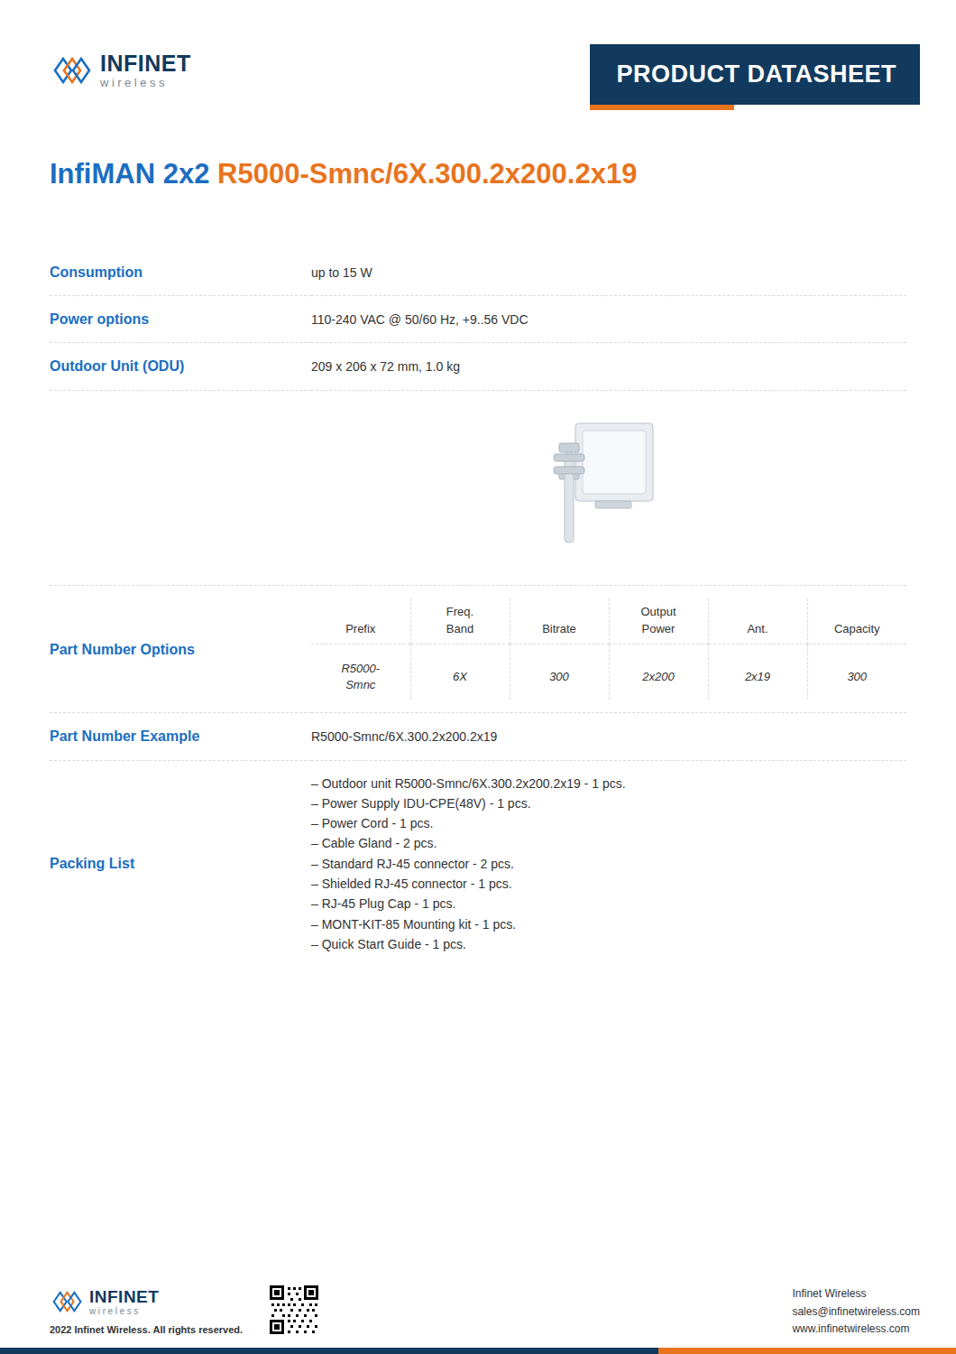INFINET wireless
PRODUCT DATASHEET
InfiMAN 2x2 R5000-Smnc/6X.300.2x200.2x19
| Consumption | up to 15 W |
| Power options | 110-240 VAC @ 50/60 Hz, +9..56 VDC |
| Outdoor Unit (ODU) | 209 x 206 x 72 mm, 1.0 kg |
| Part Number Options | / Prefix / Freq. Band / Bitrate / Output Power / Ant. / Capacity / / --- / --- / --- / --- / --- / --- / / R5000- Smnc / 6X / 300 / 2x200 / 2x19 / 300 / |
| Part Number Example | R5000-Smnc/6X.300.2x200.2x19 |
| Packing List | Outdoor unit R5000-Smnc/6X.300.2x200.2x19 - 1 pcs. Power Supply IDU-CPE(48V) - 1 pcs. Power Cord - 1 pcs. Cable Gland - 2 pcs. Standard RJ-45 connector - 2 pcs. Shielded RJ-45 connector - 1 pcs. RJ-45 Plug Cap - 1 pcs. MONT-KIT-85 Mounting kit - 1 pcs. Quick Start Guide - 1 pcs. |
INFINET wireless
2022 Infinet Wireless. All rights reserved.
Infinet Wireless
sales@infinetwireless.com
www.infinetwireless.com